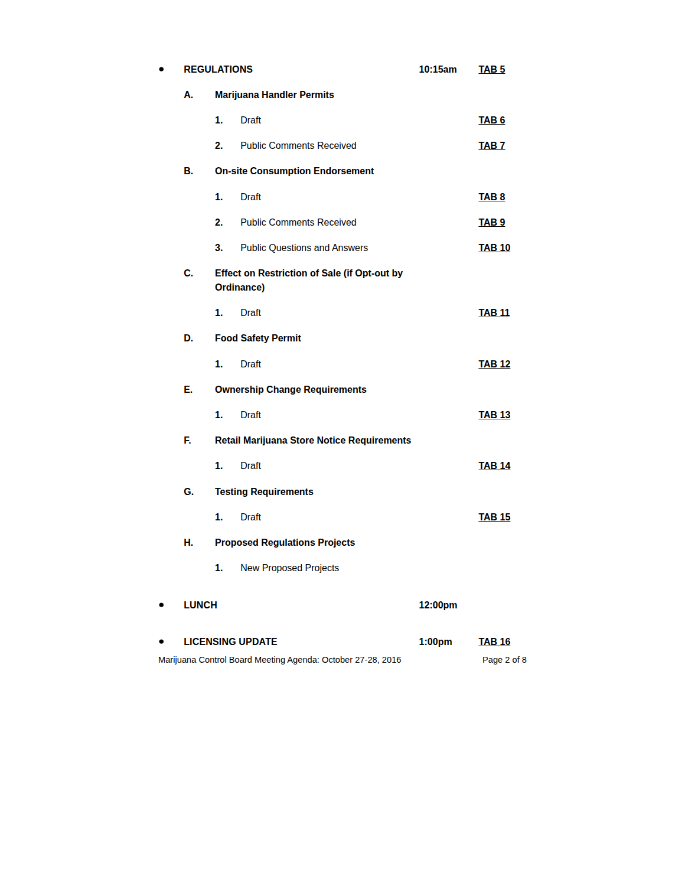| ● | REGULATIONS | 10:15am | TAB 5 |
| | A. | Marijuana Handler Permits | | |
| | | 1. | Draft | | TAB 6 |
| | | 2. | Public Comments Received | | TAB 7 |
| | B. | On-site Consumption Endorsement | | |
| | | 1. | Draft | | TAB 8 |
| | | 2. | Public Comments Received | | TAB 9 |
| | | 3. | Public Questions and Answers | | TAB 10 |
| | C. | Effect on Restriction of Sale (if Opt-out by Ordinance) | | |
| | | 1. | Draft | | TAB 11 |
| | D. | Food Safety Permit | | |
| | | 1. | Draft | | TAB 12 |
| | E. | Ownership Change Requirements | | |
| | | 1. | Draft | | TAB 13 |
| | F. | Retail Marijuana Store Notice Requirements | | |
| | | 1. | Draft | | TAB 14 |
| | G. | Testing Requirements | | |
| | | 1. | Draft | | TAB 15 |
| | H. | Proposed Regulations Projects | | |
| | | 1. | New Proposed Projects | | |
| ● | LUNCH | 12:00pm | |
| ● | LICENSING UPDATE | 1:00pm | TAB 16 |
Marijuana Control Board Meeting Agenda: October 27-28, 2016
Page 2 of 8